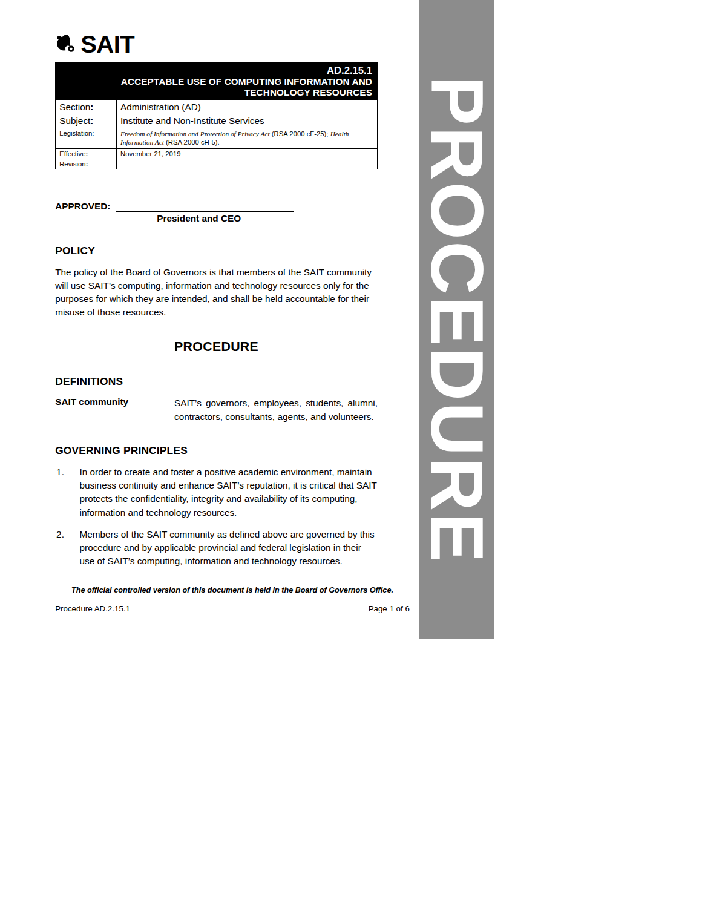PROCEDURE
SAIT
| AD.2.15.1 ACCEPTABLE USE OF COMPUTING INFORMATION AND TECHNOLOGY RESOURCES |
| Section : | Administration (AD) |
| Subject : | Institute and Non-Institute Services |
| Legislation: | Freedom of Information and Protection of Privacy Act (RSA 2000 cF-25); Health Information Act (RSA 2000 cH-5). |
| Effective : | November 21, 2019 |
| Revision : | |
APPROVED:
President and CEO
POLICY
The policy of the Board of Governors is that members of the SAIT community will use SAIT’s computing, information and technology resources only for the purposes for which they are intended, and shall be held accountable for their misuse of those resources.
PROCEDURE
DEFINITIONS
SAIT community
SAIT’s governors, employees, students, alumni, contractors, consultants, agents, and volunteers.
GOVERNING PRINCIPLES
In order to create and foster a positive academic environment, maintain business continuity and enhance SAIT’s reputation, it is critical that SAIT protects the confidentiality, integrity and availability of its computing, information and technology resources.
Members of the SAIT community as defined above are governed by this procedure and by applicable provincial and federal legislation in their use of SAIT’s computing, information and technology resources.
The official controlled version of this document is held in the Board of Governors Office.
Procedure AD.2.15.1
Page 1 of 6